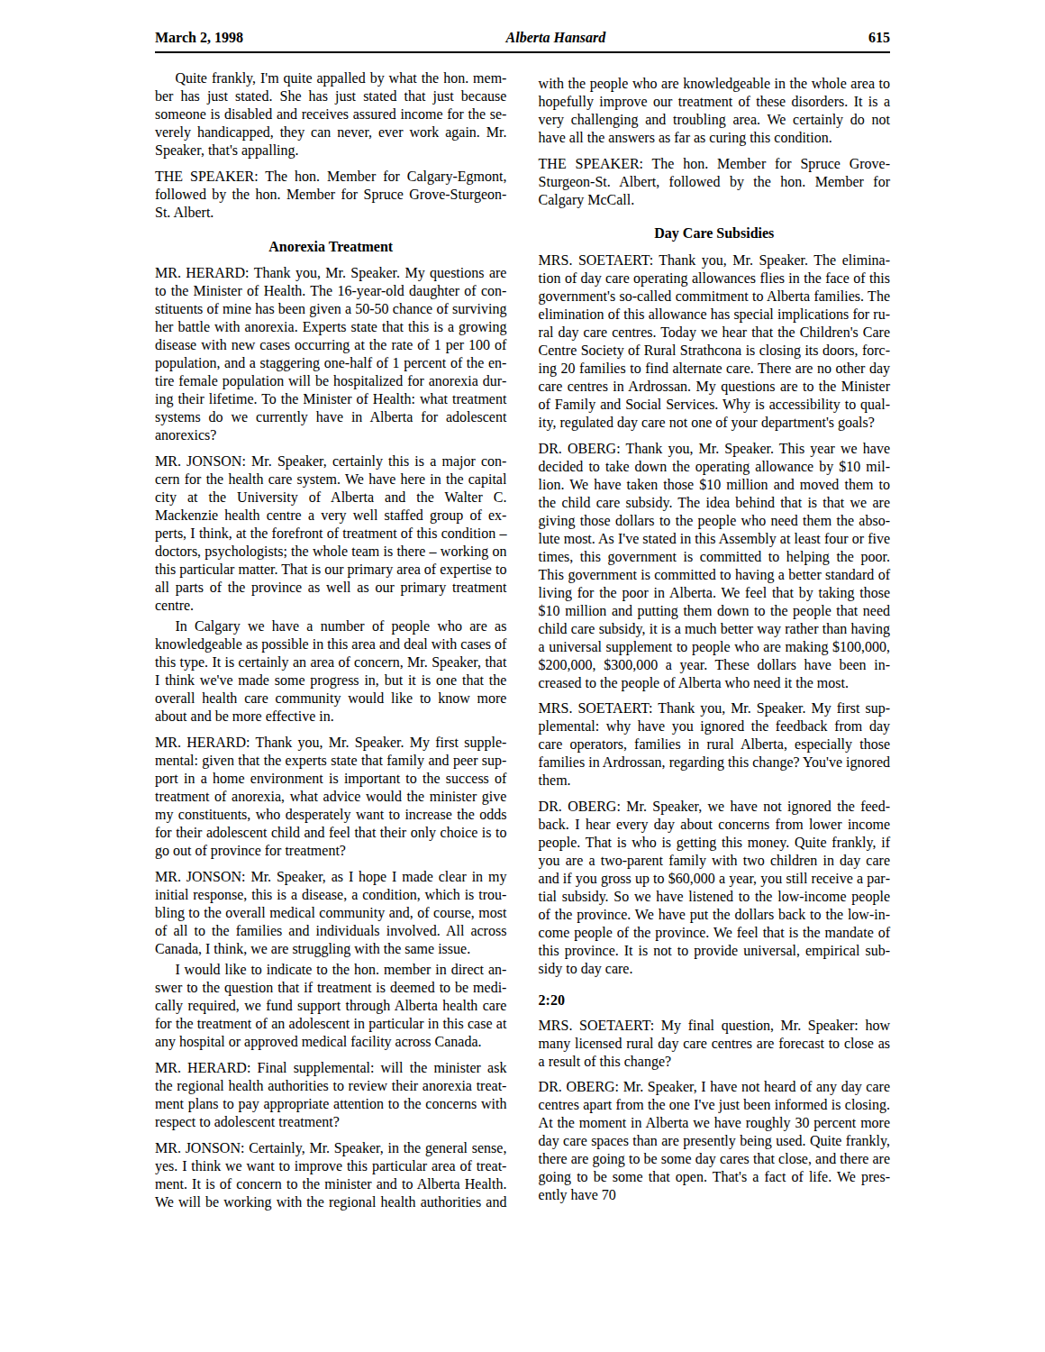March 2, 1998 Alberta Hansard 615
Quite frankly, I'm quite appalled by what the hon. member has just stated. She has just stated that just because someone is disabled and receives assured income for the severely handicapped, they can never, ever work again. Mr. Speaker, that's appalling.
THE SPEAKER: The hon. Member for Calgary-Egmont, followed by the hon. Member for Spruce Grove-Sturgeon-St. Albert.
Anorexia Treatment
MR. HERARD: Thank you, Mr. Speaker. My questions are to the Minister of Health. The 16-year-old daughter of constituents of mine has been given a 50-50 chance of surviving her battle with anorexia. Experts state that this is a growing disease with new cases occurring at the rate of 1 per 100 of population, and a staggering one-half of 1 percent of the entire female population will be hospitalized for anorexia during their lifetime. To the Minister of Health: what treatment systems do we currently have in Alberta for adolescent anorexics?
MR. JONSON: Mr. Speaker, certainly this is a major concern for the health care system. We have here in the capital city at the University of Alberta and the Walter C. Mackenzie health centre a very well staffed group of experts, I think, at the forefront of treatment of this condition – doctors, psychologists; the whole team is there – working on this particular matter. That is our primary area of expertise to all parts of the province as well as our primary treatment centre.
In Calgary we have a number of people who are as knowledgeable as possible in this area and deal with cases of this type. It is certainly an area of concern, Mr. Speaker, that I think we've made some progress in, but it is one that the overall health care community would like to know more about and be more effective in.
MR. HERARD: Thank you, Mr. Speaker. My first supplemental: given that the experts state that family and peer support in a home environment is important to the success of treatment of anorexia, what advice would the minister give my constituents, who desperately want to increase the odds for their adolescent child and feel that their only choice is to go out of province for treatment?
MR. JONSON: Mr. Speaker, as I hope I made clear in my initial response, this is a disease, a condition, which is troubling to the overall medical community and, of course, most of all to the families and individuals involved. All across Canada, I think, we are struggling with the same issue.
I would like to indicate to the hon. member in direct answer to the question that if treatment is deemed to be medically required, we fund support through Alberta health care for the treatment of an adolescent in particular in this case at any hospital or approved medical facility across Canada.
MR. HERARD: Final supplemental: will the minister ask the regional health authorities to review their anorexia treatment plans to pay appropriate attention to the concerns with respect to adolescent treatment?
MR. JONSON: Certainly, Mr. Speaker, in the general sense, yes. I think we want to improve this particular area of treatment. It is of concern to the minister and to Alberta Health. We will be working with the regional health authorities and with the people who are knowledgeable in the whole area to hopefully improve our treatment of these disorders. It is a very challenging and troubling area. We certainly do not have all the answers as far as curing this condition.
THE SPEAKER: The hon. Member for Spruce Grove-Sturgeon-St. Albert, followed by the hon. Member for Calgary McCall.
Day Care Subsidies
MRS. SOETAERT: Thank you, Mr. Speaker. The elimination of day care operating allowances flies in the face of this government's so-called commitment to Alberta families. The elimination of this allowance has special implications for rural day care centres. Today we hear that the Children's Care Centre Society of Rural Strathcona is closing its doors, forcing 20 families to find alternate care. There are no other day care centres in Ardrossan. My questions are to the Minister of Family and Social Services. Why is accessibility to quality, regulated day care not one of your department's goals?
DR. OBERG: Thank you, Mr. Speaker. This year we have decided to take down the operating allowance by $10 million. We have taken those $10 million and moved them to the child care subsidy. The idea behind that is that we are giving those dollars to the people who need them the absolute most. As I've stated in this Assembly at least four or five times, this government is committed to helping the poor. This government is committed to having a better standard of living for the poor in Alberta. We feel that by taking those $10 million and putting them down to the people that need child care subsidy, it is a much better way rather than having a universal supplement to people who are making $100,000, $200,000, $300,000 a year. These dollars have been increased to the people of Alberta who need it the most.
MRS. SOETAERT: Thank you, Mr. Speaker. My first supplemental: why have you ignored the feedback from day care operators, families in rural Alberta, especially those families in Ardrossan, regarding this change? You've ignored them.
DR. OBERG: Mr. Speaker, we have not ignored the feedback. I hear every day about concerns from lower income people. That is who is getting this money. Quite frankly, if you are a two-parent family with two children in day care and if you gross up to $60,000 a year, you still receive a partial subsidy. So we have listened to the low-income people of the province. We have put the dollars back to the low-income people of the province. We feel that is the mandate of this province. It is not to provide universal, empirical subsidy to day care.
2:20
MRS. SOETAERT: My final question, Mr. Speaker: how many licensed rural day care centres are forecast to close as a result of this change?
DR. OBERG: Mr. Speaker, I have not heard of any day care centres apart from the one I've just been informed is closing. At the moment in Alberta we have roughly 30 percent more day care spaces than are presently being used. Quite frankly, there are going to be some day cares that close, and there are going to be some that open. That's a fact of life. We presently have 70